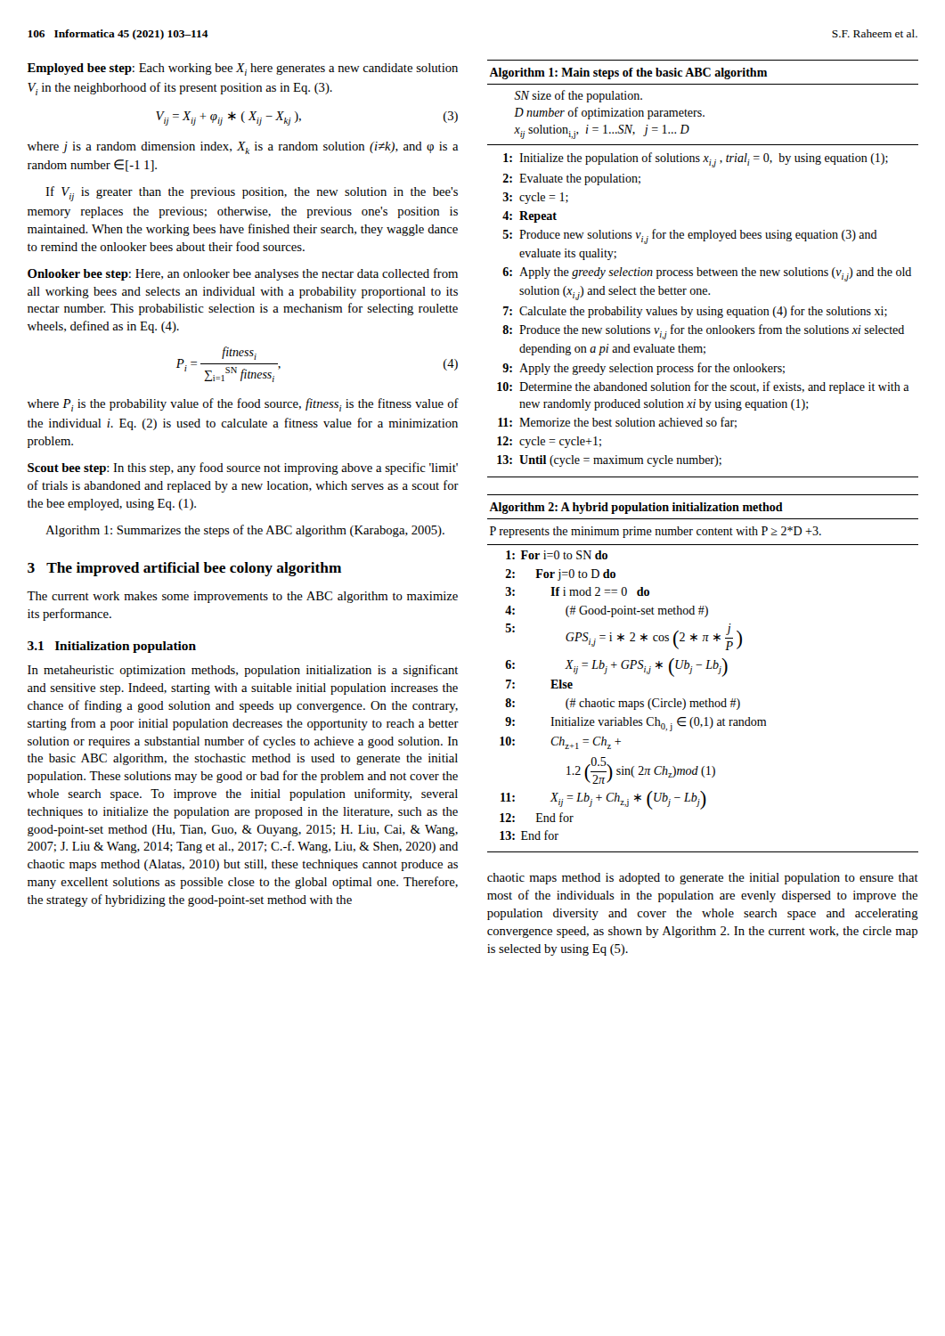106 Informatica 45 (2021) 103–114
S.F. Raheem et al.
Employed bee step: Each working bee Xi here generates a new candidate solution Vi in the neighborhood of its present position as in Eq. (3).
Vij = Xij + φij ∗ ( Xij − Xkj ),
(3)
where j is a random dimension index, Xk is a random solution (i≠k), and φ is a random number ∈[-1 1].
If Vij is greater than the previous position, the new solution in the bee's memory replaces the previous; otherwise, the previous one's position is maintained. When the working bees have finished their search, they waggle dance to remind the onlooker bees about their food sources.
Onlooker bee step: Here, an onlooker bee analyses the nectar data collected from all working bees and selects an individual with a probability proportional to its nectar number. This probabilistic selection is a mechanism for selecting roulette wheels, defined as in Eq. (4).
Pi = fitnessi ∑i=1SN fitnessi ,
(4)
where Pi is the probability value of the food source, fitnessi is the fitness value of the individual i. Eq. (2) is used to calculate a fitness value for a minimization problem.
Scout bee step: In this step, any food source not improving above a specific 'limit' of trials is abandoned and replaced by a new location, which serves as a scout for the bee employed, using Eq. (1).
Algorithm 1: Summarizes the steps of the ABC algorithm (Karaboga, 2005).
3 The improved artificial bee colony algorithm
The current work makes some improvements to the ABC algorithm to maximize its performance.
3.1 Initialization population
In metaheuristic optimization methods, population initialization is a significant and sensitive step. Indeed, starting with a suitable initial population increases the chance of finding a good solution and speeds up convergence. On the contrary, starting from a poor initial population decreases the opportunity to reach a better solution or requires a substantial number of cycles to achieve a good solution. In the basic ABC algorithm, the stochastic method is used to generate the initial population. These solutions may be good or bad for the problem and not cover the whole search space. To improve the initial population uniformity, several techniques to initialize the population are proposed in the literature, such as the good-point-set method (Hu, Tian, Guo, & Ouyang, 2015; H. Liu, Cai, & Wang, 2007; J. Liu & Wang, 2014; Tang et al., 2017; C.-f. Wang, Liu, & Shen, 2020) and chaotic maps method (Alatas, 2010) but still, these techniques cannot produce as many excellent solutions as possible close to the global optimal one. Therefore, the strategy of hybridizing the good-point-set method with the
Algorithm 1: Main steps of the basic ABC algorithm
SN size of the population.
D number of optimization parameters.
xij solutioni,j, i = 1...SN, j = 1... D
Initialize the population of solutions xi,j , triali = 0, by using equation (1);
Evaluate the population;
cycle = 1;
Repeat
Produce new solutions vi,j for the employed bees using equation (3) and evaluate its quality;
Apply the greedy selection process between the new solutions (vi,j) and the old solution (xi,j) and select the better one.
Calculate the probability values by using equation (4) for the solutions xi;
Produce the new solutions vi,j for the onlookers from the solutions xi selected depending on a pi and evaluate them;
Apply the greedy selection process for the onlookers;
Determine the abandoned solution for the scout, if exists, and replace it with a new randomly produced solution xi by using equation (1);
Memorize the best solution achieved so far;
cycle = cycle+1;
Until (cycle = maximum cycle number);
Algorithm 2: A hybrid population initialization method
P represents the minimum prime number content with P ≥ 2*D +3.
1: For i=0 to SN do
2: For j=0 to D do
3: If i mod 2 == 0 do
4:(# Good-point-set method #)
5: GPSi,j = i ∗ 2 ∗ cos (2 ∗ π ∗ jP )
6: Xij = Lbj + GPSi,j ∗ (Ubj − Lbj)
7: Else
8:(# chaotic maps (Circle) method #)
9: Initialize variables Ch0, j ∈ (0,1) at random
10: Chz+1 = Chz +
1.2 (0.52π) sin( 2π Chz)mod (1)
11: Xij = Lbj + Chz,j ∗ (Ubj − Lbj)
12: End for
13: End for
chaotic maps method is adopted to generate the initial population to ensure that most of the individuals in the population are evenly dispersed to improve the population diversity and cover the whole search space and accelerating convergence speed, as shown by Algorithm 2. In the current work, the circle map is selected by using Eq (5).